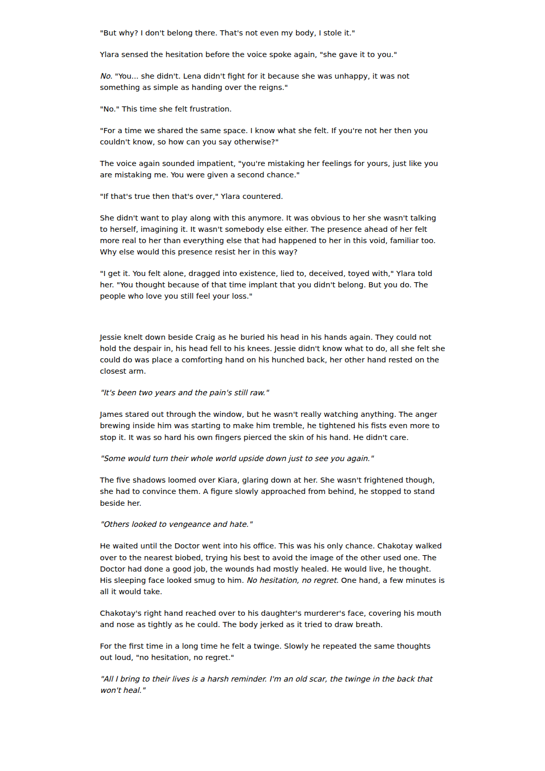"But why? I don't belong there. That's not even my body, I stole it."
Ylara sensed the hesitation before the voice spoke again, "she gave it to you."
No. "You... she didn't. Lena didn't fight for it because she was unhappy, it was not something as simple as handing over the reigns."
"No." This time she felt frustration.
"For a time we shared the same space. I know what she felt. If you're not her then you couldn't know, so how can you say otherwise?"
The voice again sounded impatient, "you're mistaking her feelings for yours, just like you are mistaking me. You were given a second chance."
"If that's true then that's over," Ylara countered.
She didn't want to play along with this anymore. It was obvious to her she wasn't talking to herself, imagining it. It wasn't somebody else either. The presence ahead of her felt more real to her than everything else that had happened to her in this void, familiar too. Why else would this presence resist her in this way?
"I get it. You felt alone, dragged into existence, lied to, deceived, toyed with," Ylara told her. "You thought because of that time implant that you didn't belong. But you do. The people who love you still feel your loss."
Jessie knelt down beside Craig as he buried his head in his hands again. They could not hold the despair in, his head fell to his knees. Jessie didn't know what to do, all she felt she could do was place a comforting hand on his hunched back, her other hand rested on the closest arm.
"It's been two years and the pain's still raw."
James stared out through the window, but he wasn't really watching anything. The anger brewing inside him was starting to make him tremble, he tightened his fists even more to stop it. It was so hard his own fingers pierced the skin of his hand. He didn't care.
"Some would turn their whole world upside down just to see you again."
The five shadows loomed over Kiara, glaring down at her. She wasn't frightened though, she had to convince them. A figure slowly approached from behind, he stopped to stand beside her.
"Others looked to vengeance and hate."
He waited until the Doctor went into his office. This was his only chance. Chakotay walked over to the nearest biobed, trying his best to avoid the image of the other used one. The Doctor had done a good job, the wounds had mostly healed. He would live, he thought. His sleeping face looked smug to him. No hesitation, no regret. One hand, a few minutes is all it would take.
Chakotay's right hand reached over to his daughter's murderer's face, covering his mouth and nose as tightly as he could. The body jerked as it tried to draw breath.
For the first time in a long time he felt a twinge. Slowly he repeated the same thoughts out loud, "no hesitation, no regret."
"All I bring to their lives is a harsh reminder. I'm an old scar, the twinge in the back that won't heal."